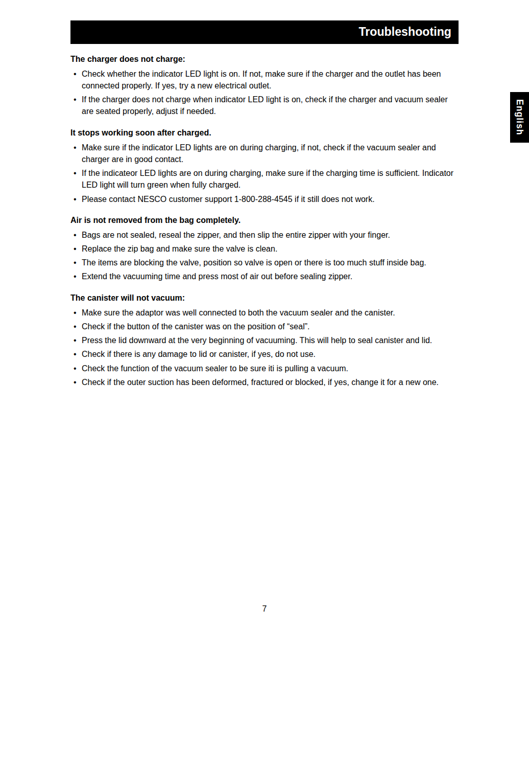English
Troubleshooting
The charger does not charge:
Check whether the indicator LED light is on. If not, make sure if the charger and the outlet has been connected properly. If yes, try a new electrical outlet.
If the charger does not charge when indicator LED light is on, check if the charger and vacuum sealer are seated properly, adjust if needed.
It stops working soon after charged.
Make sure if the indicator LED lights are on during charging, if not, check if the vacuum sealer and charger are in good contact.
If the indicateor LED lights are on during charging, make sure if the charging time is sufficient. Indicator LED light will turn green when fully charged.
Please contact NESCO customer support 1-800-288-4545 if it still does not work.
Air is not removed from the bag completely.
Bags are not sealed, reseal the zipper, and then slip the entire zipper with your finger.
Replace the zip bag and make sure the valve is clean.
The items are blocking the valve, position so valve is open or there is too much stuff inside bag.
Extend the vacuuming time and press most of air out before sealing zipper.
The canister will not vacuum:
Make sure the adaptor was well connected to both the vacuum sealer and the canister.
Check if the button of the canister was on the position of “seal”.
Press the lid downward at the very beginning of vacuuming. This will help to seal canister and lid.
Check if there is any damage to lid or canister, if yes, do not use.
Check the function of the vacuum sealer to be sure iti is pulling a vacuum.
Check if the outer suction has been deformed, fractured or blocked, if yes, change it for a new one.
7